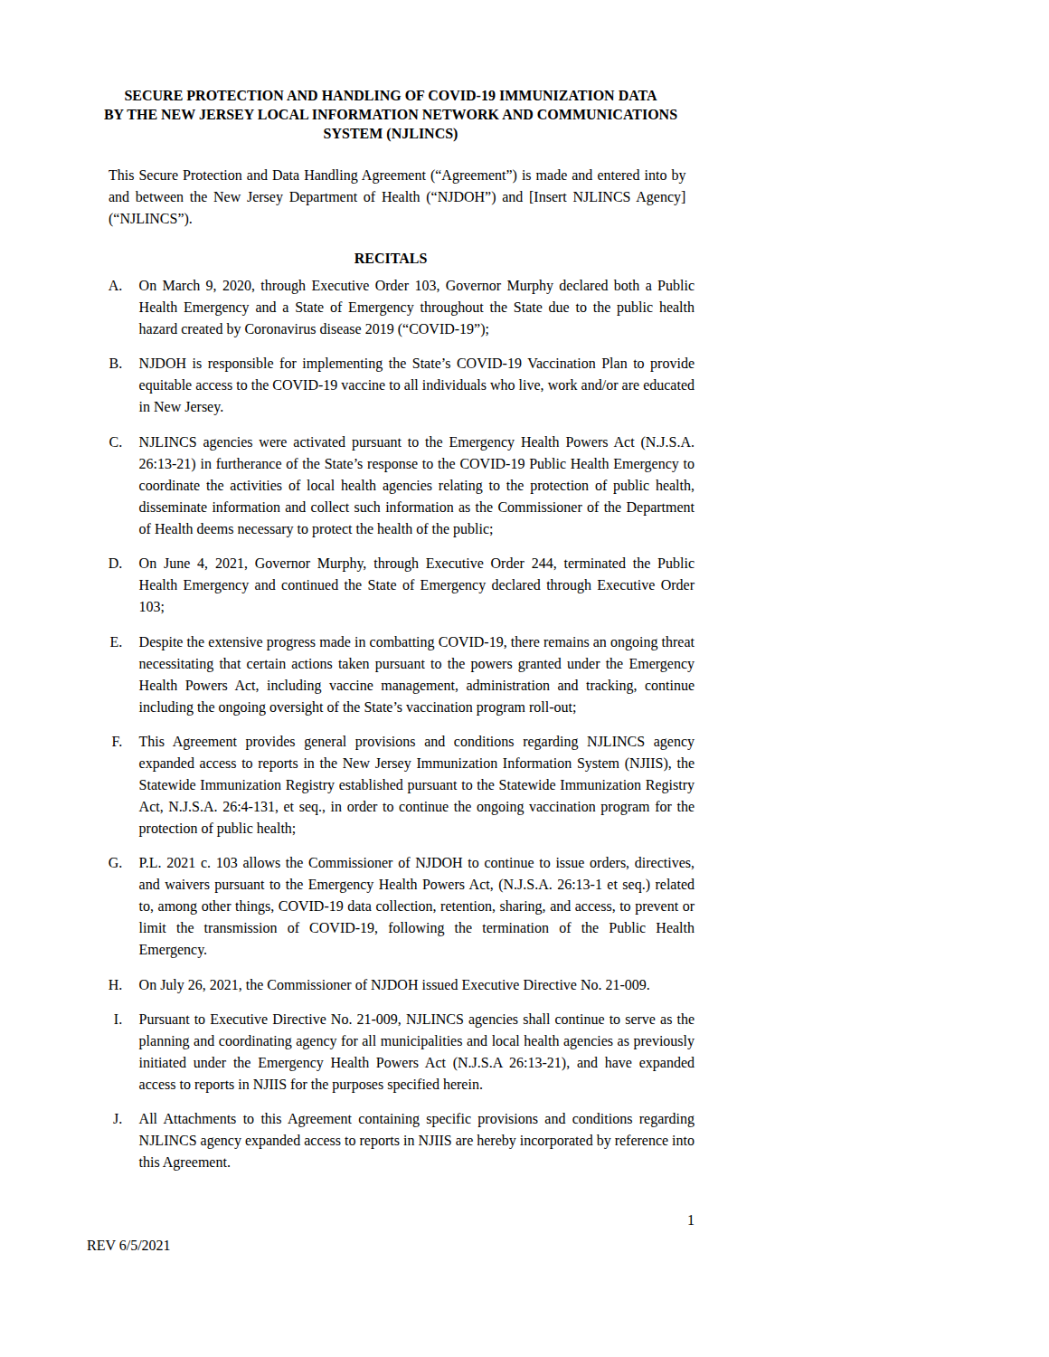SECURE PROTECTION AND HANDLING OF COVID-19 IMMUNIZATION DATA
BY THE NEW JERSEY LOCAL INFORMATION NETWORK AND COMMUNICATIONS SYSTEM (NJLINCS)
This Secure Protection and Data Handling Agreement (“Agreement”) is made and entered into by and between the New Jersey Department of Health (“NJDOH”) and [Insert NJLINCS Agency] (“NJLINCS”).
RECITALS
On March 9, 2020, through Executive Order 103, Governor Murphy declared both a Public Health Emergency and a State of Emergency throughout the State due to the public health hazard created by Coronavirus disease 2019 (“COVID-19”);
NJDOH is responsible for implementing the State’s COVID-19 Vaccination Plan to provide equitable access to the COVID-19 vaccine to all individuals who live, work and/or are educated in New Jersey.
NJLINCS agencies were activated pursuant to the Emergency Health Powers Act (N.J.S.A. 26:13-21) in furtherance of the State’s response to the COVID-19 Public Health Emergency to coordinate the activities of local health agencies relating to the protection of public health, disseminate information and collect such information as the Commissioner of the Department of Health deems necessary to protect the health of the public;
On June 4, 2021, Governor Murphy, through Executive Order 244, terminated the Public Health Emergency and continued the State of Emergency declared through Executive Order 103;
Despite the extensive progress made in combatting COVID-19, there remains an ongoing threat necessitating that certain actions taken pursuant to the powers granted under the Emergency Health Powers Act, including vaccine management, administration and tracking, continue including the ongoing oversight of the State’s vaccination program roll-out;
This Agreement provides general provisions and conditions regarding NJLINCS agency expanded access to reports in the New Jersey Immunization Information System (NJIIS), the Statewide Immunization Registry established pursuant to the Statewide Immunization Registry Act, N.J.S.A. 26:4-131, et seq., in order to continue the ongoing vaccination program for the protection of public health;
P.L. 2021 c. 103 allows the Commissioner of NJDOH to continue to issue orders, directives, and waivers pursuant to the Emergency Health Powers Act, (N.J.S.A. 26:13-1 et seq.) related to, among other things, COVID-19 data collection, retention, sharing, and access, to prevent or limit the transmission of COVID-19, following the termination of the Public Health Emergency.
On July 26, 2021, the Commissioner of NJDOH issued Executive Directive No. 21-009.
Pursuant to Executive Directive No. 21-009, NJLINCS agencies shall continue to serve as the planning and coordinating agency for all municipalities and local health agencies as previously initiated under the Emergency Health Powers Act (N.J.S.A 26:13-21), and have expanded access to reports in NJIIS for the purposes specified herein.
All Attachments to this Agreement containing specific provisions and conditions regarding NJLINCS agency expanded access to reports in NJIIS are hereby incorporated by reference into this Agreement.
1
REV 6/5/2021